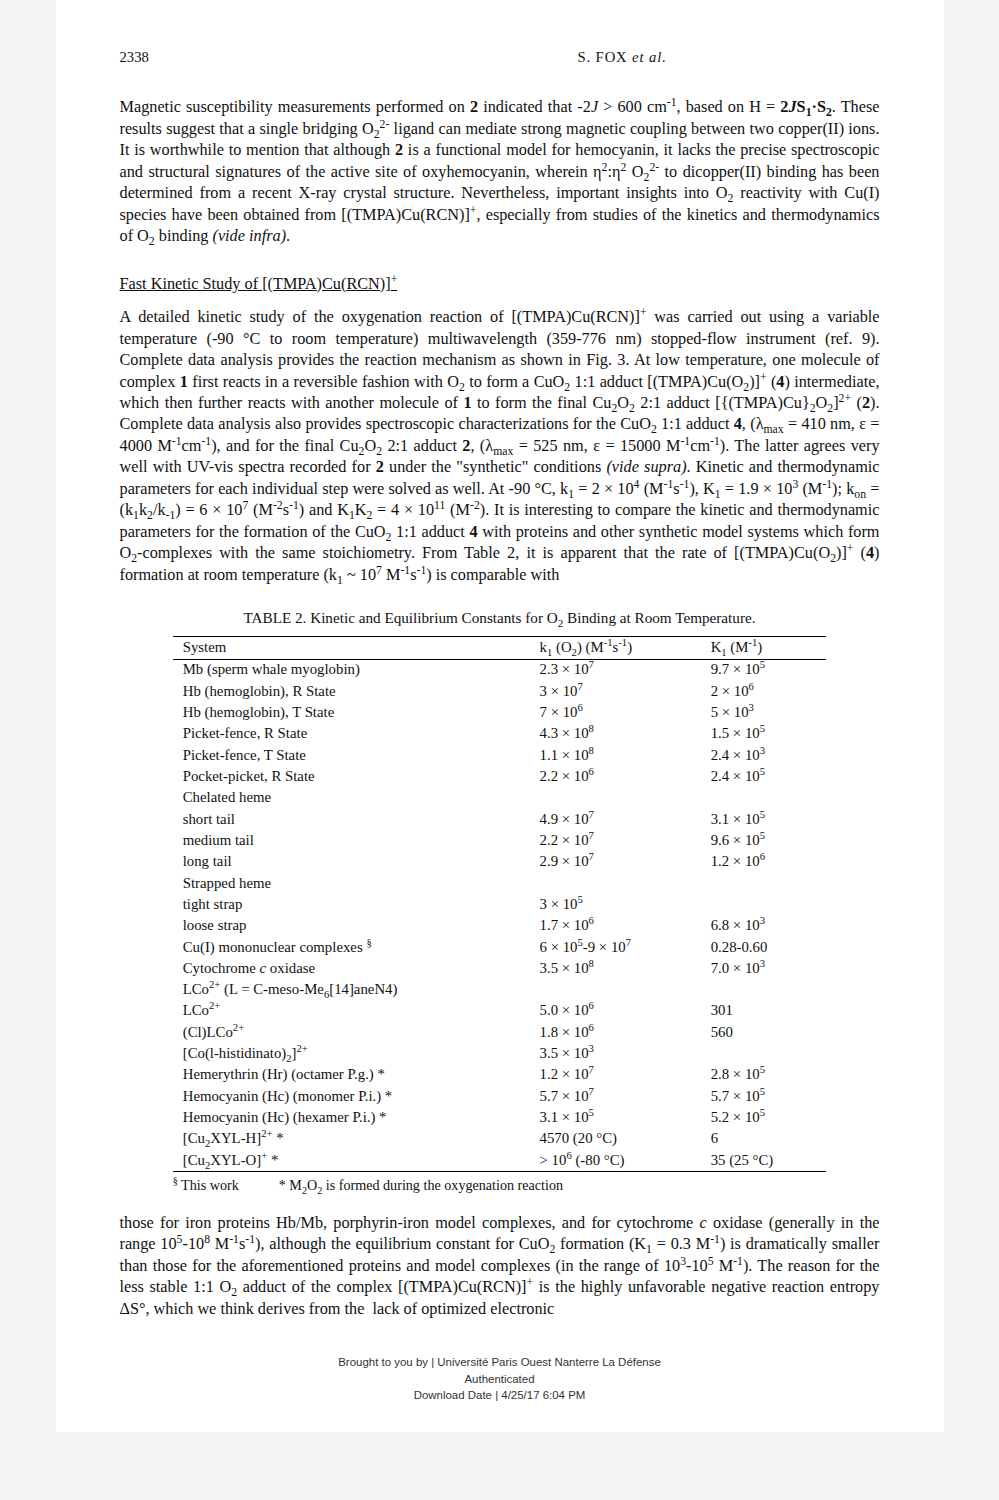2338 S. FOX et al.
Magnetic susceptibility measurements performed on 2 indicated that -2J > 600 cm-1, based on H = 2JS1·S2. These results suggest that a single bridging O22- ligand can mediate strong magnetic coupling between two copper(II) ions. It is worthwhile to mention that although 2 is a functional model for hemocyanin, it lacks the precise spectroscopic and structural signatures of the active site of oxyhemocyanin, wherein η2:η2 O22- to dicopper(II) binding has been determined from a recent X-ray crystal structure. Nevertheless, important insights into O2 reactivity with Cu(I) species have been obtained from [(TMPA)Cu(RCN)]+, especially from studies of the kinetics and thermodynamics of O2 binding (vide infra).
Fast Kinetic Study of [(TMPA)Cu(RCN)]+
A detailed kinetic study of the oxygenation reaction of [(TMPA)Cu(RCN)]+ was carried out using a variable temperature (-90 °C to room temperature) multiwavelength (359-776 nm) stopped-flow instrument (ref. 9). Complete data analysis provides the reaction mechanism as shown in Fig. 3. At low temperature, one molecule of complex 1 first reacts in a reversible fashion with O2 to form a CuO2 1:1 adduct [(TMPA)Cu(O2)]+ (4) intermediate, which then further reacts with another molecule of 1 to form the final Cu2O2 2:1 adduct [{(TMPA)Cu}2O2]2+ (2). Complete data analysis also provides spectroscopic characterizations for the CuO2 1:1 adduct 4, (λmax = 410 nm, ε = 4000 M-1cm-1), and for the final Cu2O2 2:1 adduct 2, (λmax = 525 nm, ε = 15000 M-1cm-1). The latter agrees very well with UV-vis spectra recorded for 2 under the "synthetic" conditions (vide supra). Kinetic and thermodynamic parameters for each individual step were solved as well. At -90 °C, k1 = 2 × 104 (M-1s-1), K1 = 1.9 × 103 (M-1); kon = (k1k2/k-1) = 6 × 107 (M-2s-1) and K1K2 = 4 × 1011 (M-2). It is interesting to compare the kinetic and thermodynamic parameters for the formation of the CuO2 1:1 adduct 4 with proteins and other synthetic model systems which form O2-complexes with the same stoichiometry. From Table 2, it is apparent that the rate of [(TMPA)Cu(O2)]+ (4) formation at room temperature (k1 ~ 107 M-1s-1) is comparable with
TABLE 2. Kinetic and Equilibrium Constants for O 2 Binding at Room Temperature.
| System | k 1 (O 2 ) (M -1 s -1 ) | K 1 (M -1 ) |
| --- | --- | --- |
| Mb (sperm whale myoglobin) | 2.3 × 10 7 | 9.7 × 10 5 |
| Hb (hemoglobin), R State | 3 × 10 7 | 2 × 10 6 |
| Hb (hemoglobin), T State | 7 × 10 6 | 5 × 10 3 |
| Picket-fence, R State | 4.3 × 10 8 | 1.5 × 10 5 |
| Picket-fence, T State | 1.1 × 10 8 | 2.4 × 10 3 |
| Pocket-picket, R State | 2.2 × 10 6 | 2.4 × 10 5 |
| Chelated heme | | |
| short tail | 4.9 × 10 7 | 3.1 × 10 5 |
| medium tail | 2.2 × 10 7 | 9.6 × 10 5 |
| long tail | 2.9 × 10 7 | 1.2 × 10 6 |
| Strapped heme | | |
| tight strap | 3 × 10 5 | |
| loose strap | 1.7 × 10 6 | 6.8 × 10 3 |
| Cu(I) mononuclear complexes § | 6 × 10 5 -9 × 10 7 | 0.28-0.60 |
| Cytochrome c oxidase | 3.5 × 10 8 | 7.0 × 10 3 |
| LCo 2+ (L = C-meso-Me 6 [14]aneN4) | | |
| LCo 2+ | 5.0 × 10 6 | 301 |
| (Cl)LCo 2+ | 1.8 × 10 6 | 560 |
| [Co(l-histidinato) 2 ] 2+ | 3.5 × 10 3 | |
| Hemerythrin (Hr) (octamer P.g.) * | 1.2 × 10 7 | 2.8 × 10 5 |
| Hemocyanin (Hc) (monomer P.i.) * | 5.7 × 10 7 | 5.7 × 10 5 |
| Hemocyanin (Hc) (hexamer P.i.) * | 3.1 × 10 5 | 5.2 × 10 5 |
| [Cu 2 XYL-H] 2+ * | 4570 (20 °C) | 6 |
| [Cu 2 XYL-O] + * | > 10 6 (-80 °C) | 35 (25 °C) |
§ This work * M2O2 is formed during the oxygenation reaction
those for iron proteins Hb/Mb, porphyrin-iron model complexes, and for cytochrome c oxidase (generally in the range 105-108 M-1s-1), although the equilibrium constant for CuO2 formation (K1 = 0.3 M-1) is dramatically smaller than those for the aforementioned proteins and model complexes (in the range of 103-105 M-1). The reason for the less stable 1:1 O2 adduct of the complex [(TMPA)Cu(RCN)]+ is the highly unfavorable negative reaction entropy ΔS°, which we think derives from the lack of optimized electronic
Brought to you by | Université Paris Ouest Nanterre La Défense
Authenticated
Download Date | 4/25/17 6:04 PM